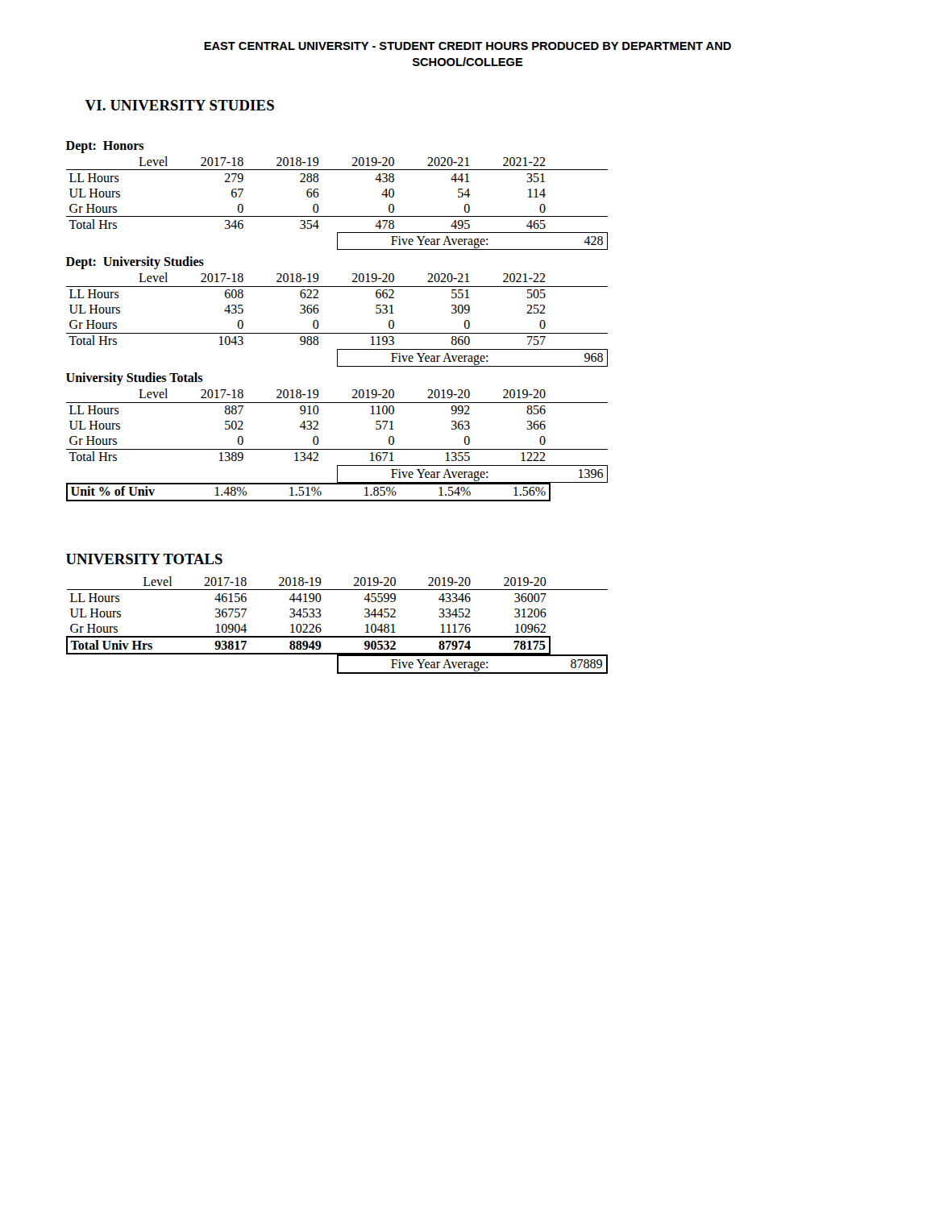EAST CENTRAL UNIVERSITY - STUDENT CREDIT HOURS PRODUCED BY DEPARTMENT AND
SCHOOL/COLLEGE
VI. UNIVERSITY STUDIES
Dept: Honors
| Level | 2017-18 | 2018-19 | 2019-20 | 2020-21 | 2021-22 | |
| --- | --- | --- | --- | --- | --- | --- |
| LL Hours | 279 | 288 | 438 | 441 | 351 | |
| UL Hours | 67 | 66 | 40 | 54 | 114 | |
| Gr Hours | 0 | 0 | 0 | 0 | 0 | |
| Total Hrs | 346 | 354 | 478 | 495 | 465 | |
| | | | Five Year Average: | 428 |
Dept: University Studies
| Level | 2017-18 | 2018-19 | 2019-20 | 2020-21 | 2021-22 | |
| --- | --- | --- | --- | --- | --- | --- |
| LL Hours | 608 | 622 | 662 | 551 | 505 | |
| UL Hours | 435 | 366 | 531 | 309 | 252 | |
| Gr Hours | 0 | 0 | 0 | 0 | 0 | |
| Total Hrs | 1043 | 988 | 1193 | 860 | 757 | |
| | | | Five Year Average: | 968 |
University Studies Totals
| Level | 2017-18 | 2018-19 | 2019-20 | 2019-20 | 2019-20 | |
| --- | --- | --- | --- | --- | --- | --- |
| LL Hours | 887 | 910 | 1100 | 992 | 856 | |
| UL Hours | 502 | 432 | 571 | 363 | 366 | |
| Gr Hours | 0 | 0 | 0 | 0 | 0 | |
| Total Hrs | 1389 | 1342 | 1671 | 1355 | 1222 | |
| | | | Five Year Average: | 1396 |
| Unit % of Univ | 1.48% | 1.51% | 1.85% | 1.54% | 1.56% | |
UNIVERSITY TOTALS
| Level | 2017-18 | 2018-19 | 2019-20 | 2019-20 | 2019-20 | |
| --- | --- | --- | --- | --- | --- | --- |
| LL Hours | 46156 | 44190 | 45599 | 43346 | 36007 | |
| UL Hours | 36757 | 34533 | 34452 | 33452 | 31206 | |
| Gr Hours | 10904 | 10226 | 10481 | 11176 | 10962 | |
| Total Univ Hrs | 93817 | 88949 | 90532 | 87974 | 78175 | |
| | | | Five Year Average: | 87889 |